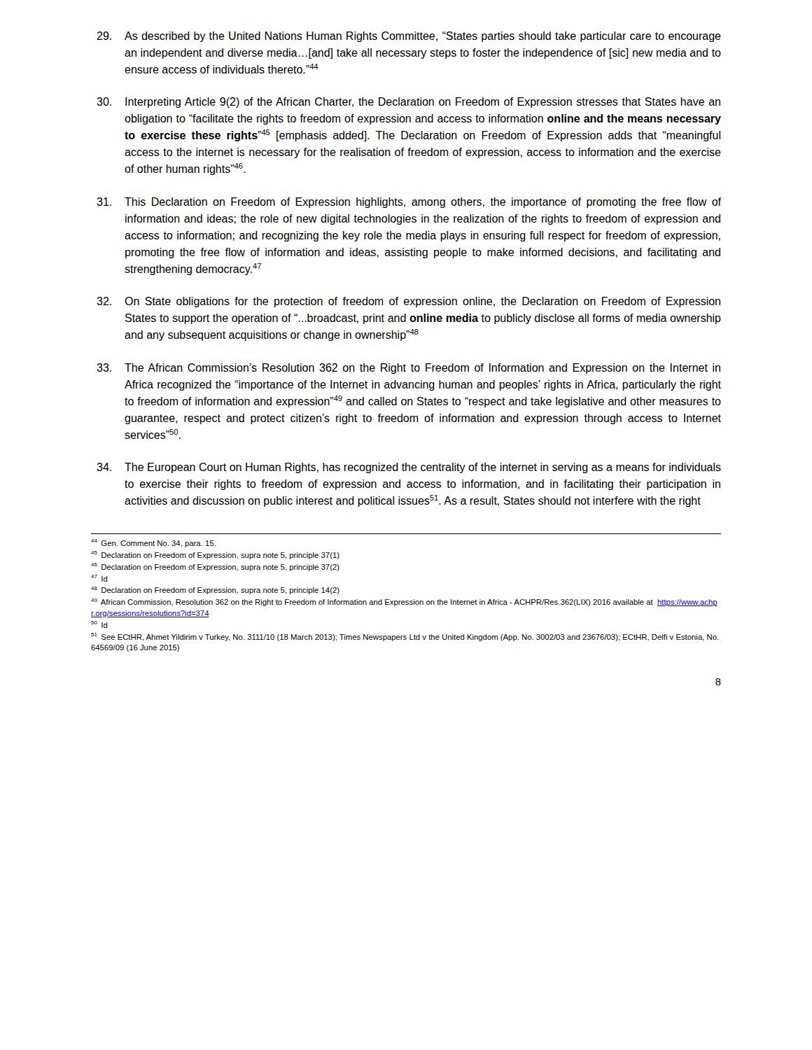As described by the United Nations Human Rights Committee, “States parties should take particular care to encourage an independent and diverse media…[and] take all necessary steps to foster the independence of [sic] new media and to ensure access of individuals thereto.”44
Interpreting Article 9(2) of the African Charter, the Declaration on Freedom of Expression stresses that States have an obligation to “facilitate the rights to freedom of expression and access to information online and the means necessary to exercise these rights”45 [emphasis added]. The Declaration on Freedom of Expression adds that “meaningful access to the internet is necessary for the realisation of freedom of expression, access to information and the exercise of other human rights”46.
This Declaration on Freedom of Expression highlights, among others, the importance of promoting the free flow of information and ideas; the role of new digital technologies in the realization of the rights to freedom of expression and access to information; and recognizing the key role the media plays in ensuring full respect for freedom of expression, promoting the free flow of information and ideas, assisting people to make informed decisions, and facilitating and strengthening democracy.47
On State obligations for the protection of freedom of expression online, the Declaration on Freedom of Expression States to support the operation of “...broadcast, print and online media to publicly disclose all forms of media ownership and any subsequent acquisitions or change in ownership”48
The African Commission’s Resolution 362 on the Right to Freedom of Information and Expression on the Internet in Africa recognized the “importance of the Internet in advancing human and peoples’ rights in Africa, particularly the right to freedom of information and expression”49 and called on States to “respect and take legislative and other measures to guarantee, respect and protect citizen’s right to freedom of information and expression through access to Internet services”50.
The European Court on Human Rights, has recognized the centrality of the internet in serving as a means for individuals to exercise their rights to freedom of expression and access to information, and in facilitating their participation in activities and discussion on public interest and political issues51. As a result, States should not interfere with the right
44 Gen. Comment No. 34, para. 15.
45 Declaration on Freedom of Expression, supra note 5, principle 37(1)
46 Declaration on Freedom of Expression, supra note 5, principle 37(2)
47 Id
48 Declaration on Freedom of Expression, supra note 5, principle 14(2)
49 African Commission, Resolution 362 on the Right to Freedom of Information and Expression on the Internet in Africa - ACHPR/Res.362(LIX) 2016 available at https://www.achpr.org/sessions/resolutions?id=374
50 Id
51 See ECtHR, Ahmet Yildirim v Turkey, No. 3111/10 (18 March 2013); Times Newspapers Ltd v the United Kingdom (App. No. 3002/03 and 23676/03); ECtHR, Delfi v Estonia, No. 64569/09 (16 June 2015)
8